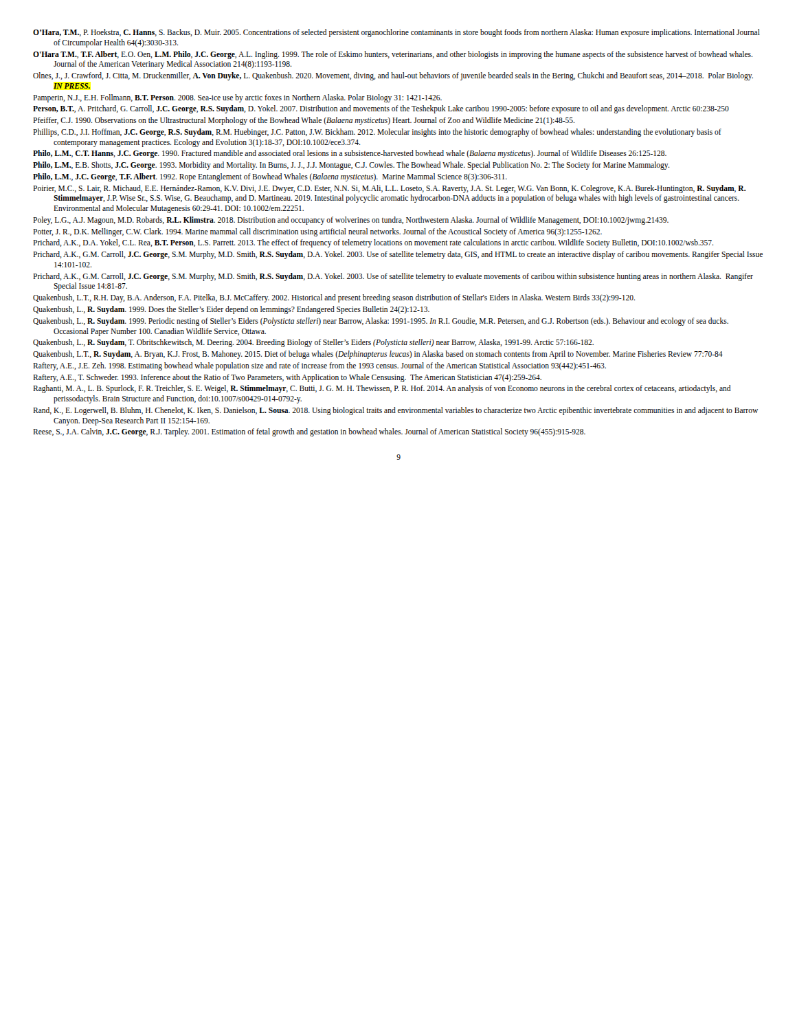O’Hara, T.M., P. Hoekstra, C. Hanns, S. Backus, D. Muir. 2005. Concentrations of selected persistent organochlorine contaminants in store bought foods from northern Alaska: Human exposure implications. International Journal of Circumpolar Health 64(4):3030-313.
O'Hara T.M., T.F. Albert, E.O. Oen, L.M. Philo, J.C. George, A.L. Ingling. 1999. The role of Eskimo hunters, veterinarians, and other biologists in improving the humane aspects of the subsistence harvest of bowhead whales. Journal of the American Veterinary Medical Association 214(8):1193-1198.
Olnes, J., J. Crawford, J. Citta, M. Druckenmiller, A. Von Duyke, L. Quakenbush. 2020. Movement, diving, and haul-out behaviors of juvenile bearded seals in the Bering, Chukchi and Beaufort seas, 2014–2018. Polar Biology. IN PRESS.
Pamperin, N.J., E.H. Follmann, B.T. Person. 2008. Sea-ice use by arctic foxes in Northern Alaska. Polar Biology 31: 1421-1426.
Person, B.T., A. Pritchard, G. Carroll, J.C. George, R.S. Suydam, D. Yokel. 2007. Distribution and movements of the Teshekpuk Lake caribou 1990-2005: before exposure to oil and gas development. Arctic 60:238-250
Pfeiffer, C.J. 1990. Observations on the Ultrastructural Morphology of the Bowhead Whale (Balaena mysticetus) Heart. Journal of Zoo and Wildlife Medicine 21(1):48-55.
Phillips, C.D., J.I. Hoffman, J.C. George, R.S. Suydam, R.M. Huebinger, J.C. Patton, J.W. Bickham. 2012. Molecular insights into the historic demography of bowhead whales: understanding the evolutionary basis of contemporary management practices. Ecology and Evolution 3(1):18-37, DOI:10.1002/ece3.374.
Philo, L.M., C.T. Hanns, J.C. George. 1990. Fractured mandible and associated oral lesions in a subsistence-harvested bowhead whale (Balaena mysticetus). Journal of Wildlife Diseases 26:125-128.
Philo, L.M., E.B. Shotts, J.C. George. 1993. Morbidity and Mortality. In Burns, J. J., J.J. Montague, C.J. Cowles. The Bowhead Whale. Special Publication No. 2: The Society for Marine Mammalogy.
Philo, L.M., J.C. George, T.F. Albert. 1992. Rope Entanglement of Bowhead Whales (Balaena mysticetus). Marine Mammal Science 8(3):306-311.
Poirier, M.C., S. Lair, R. Michaud, E.E. Hernández-Ramon, K.V. Divi, J.E. Dwyer, C.D. Ester, N.N. Si, M.Ali, L.L. Loseto, S.A. Raverty, J.A. St. Leger, W.G. Van Bonn, K. Colegrove, K.A. Burek-Huntington, R. Suydam, R. Stimmelmayer, J.P. Wise Sr., S.S. Wise, G. Beauchamp, and D. Martineau. 2019. Intestinal polycyclic aromatic hydrocarbon-DNA adducts in a population of beluga whales with high levels of gastrointestinal cancers. Environmental and Molecular Mutagenesis 60:29-41. DOI: 10.1002/em.22251.
Poley, L.G., A.J. Magoun, M.D. Robards, R.L. Klimstra. 2018. Distribution and occupancy of wolverines on tundra, Northwestern Alaska. Journal of Wildlife Management, DOI:10.1002/jwmg.21439.
Potter, J. R., D.K. Mellinger, C.W. Clark. 1994. Marine mammal call discrimination using artificial neural networks. Journal of the Acoustical Society of America 96(3):1255-1262.
Prichard, A.K., D.A. Yokel, C.L. Rea, B.T. Person, L.S. Parrett. 2013. The effect of frequency of telemetry locations on movement rate calculations in arctic caribou. Wildlife Society Bulletin, DOI:10.1002/wsb.357.
Prichard, A.K., G.M. Carroll, J.C. George, S.M. Murphy, M.D. Smith, R.S. Suydam, D.A. Yokel. 2003. Use of satellite telemetry data, GIS, and HTML to create an interactive display of caribou movements. Rangifer Special Issue 14:101-102.
Prichard, A.K., G.M. Carroll, J.C. George, S.M. Murphy, M.D. Smith, R.S. Suydam, D.A. Yokel. 2003. Use of satellite telemetry to evaluate movements of caribou within subsistence hunting areas in northern Alaska. Rangifer Special Issue 14:81-87.
Quakenbush, L.T., R.H. Day, B.A. Anderson, F.A. Pitelka, B.J. McCaffery. 2002. Historical and present breeding season distribution of Stellar's Eiders in Alaska. Western Birds 33(2):99-120.
Quakenbush, L., R. Suydam. 1999. Does the Steller’s Eider depend on lemmings? Endangered Species Bulletin 24(2):12-13.
Quakenbush, L., R. Suydam. 1999. Periodic nesting of Steller’s Eiders (Polysticta stelleri) near Barrow, Alaska: 1991-1995. In R.I. Goudie, M.R. Petersen, and G.J. Robertson (eds.). Behaviour and ecology of sea ducks. Occasional Paper Number 100. Canadian Wildlife Service, Ottawa.
Quakenbush, L., R. Suydam, T. Obritschkewitsch, M. Deering. 2004. Breeding Biology of Steller’s Eiders (Polysticta stelleri) near Barrow, Alaska, 1991-99. Arctic 57:166-182.
Quakenbush, L.T., R. Suydam, A. Bryan, K.J. Frost, B. Mahoney. 2015. Diet of beluga whales (Delphinapterus leucas) in Alaska based on stomach contents from April to November. Marine Fisheries Review 77:70-84
Raftery, A.E., J.E. Zeh. 1998. Estimating bowhead whale population size and rate of increase from the 1993 census. Journal of the American Statistical Association 93(442):451-463.
Raftery, A.E., T. Schweder. 1993. Inference about the Ratio of Two Parameters, with Application to Whale Censusing. The American Statistician 47(4):259-264.
Raghanti, M. A., L. B. Spurlock, F. R. Treichler, S. E. Weigel, R. Stimmelmayr, C. Butti, J. G. M. H. Thewissen, P. R. Hof. 2014. An analysis of von Economo neurons in the cerebral cortex of cetaceans, artiodactyls, and perissodactyls. Brain Structure and Function, doi:10.1007/s00429-014-0792-y.
Rand, K., E. Logerwell, B. Bluhm, H. Chenelot, K. Iken, S. Danielson, L. Sousa. 2018. Using biological traits and environmental variables to characterize two Arctic epibenthic invertebrate communities in and adjacent to Barrow Canyon. Deep-Sea Research Part II 152:154-169.
Reese, S., J.A. Calvin, J.C. George, R.J. Tarpley. 2001. Estimation of fetal growth and gestation in bowhead whales. Journal of American Statistical Society 96(455):915-928.
9